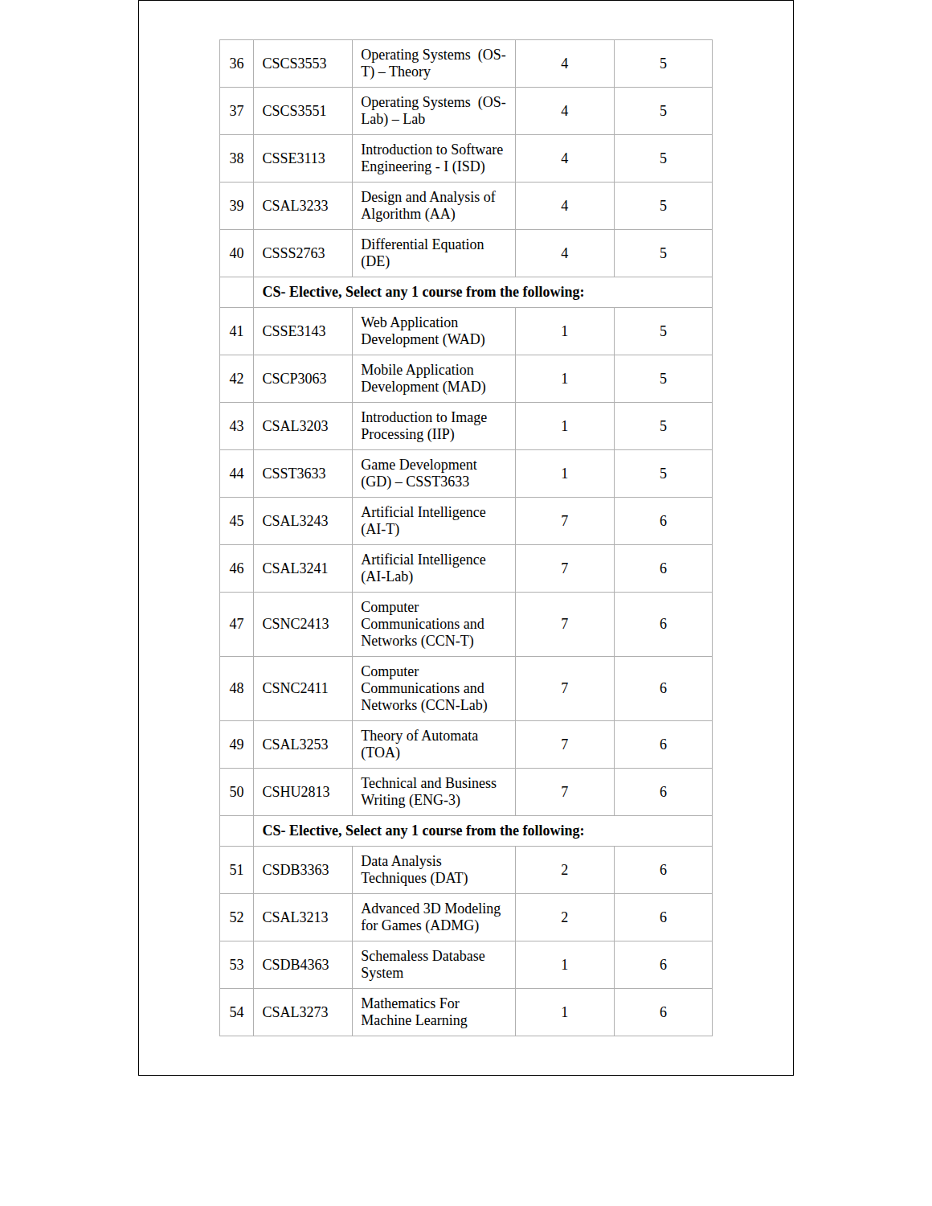| 36 | CSCS3553 | Operating Systems (OS-T) – Theory | 4 | 5 |
| 37 | CSCS3551 | Operating Systems (OS-Lab) – Lab | 4 | 5 |
| 38 | CSSE3113 | Introduction to Software Engineering - I (ISD) | 4 | 5 |
| 39 | CSAL3233 | Design and Analysis of Algorithm (AA) | 4 | 5 |
| 40 | CSSS2763 | Differential Equation (DE) | 4 | 5 |
| | CS- Elective, Select any 1 course from the following: |
| 41 | CSSE3143 | Web Application Development (WAD) | 1 | 5 |
| 42 | CSCP3063 | Mobile Application Development (MAD) | 1 | 5 |
| 43 | CSAL3203 | Introduction to Image Processing (IIP) | 1 | 5 |
| 44 | CSST3633 | Game Development (GD) – CSST3633 | 1 | 5 |
| 45 | CSAL3243 | Artificial Intelligence (AI-T) | 7 | 6 |
| 46 | CSAL3241 | Artificial Intelligence (AI-Lab) | 7 | 6 |
| 47 | CSNC2413 | Computer Communications and Networks (CCN-T) | 7 | 6 |
| 48 | CSNC2411 | Computer Communications and Networks (CCN-Lab) | 7 | 6 |
| 49 | CSAL3253 | Theory of Automata (TOA) | 7 | 6 |
| 50 | CSHU2813 | Technical and Business Writing (ENG-3) | 7 | 6 |
| | CS- Elective, Select any 1 course from the following: |
| 51 | CSDB3363 | Data Analysis Techniques (DAT) | 2 | 6 |
| 52 | CSAL3213 | Advanced 3D Modeling for Games (ADMG) | 2 | 6 |
| 53 | CSDB4363 | Schemaless Database System | 1 | 6 |
| 54 | CSAL3273 | Mathematics For Machine Learning | 1 | 6 |